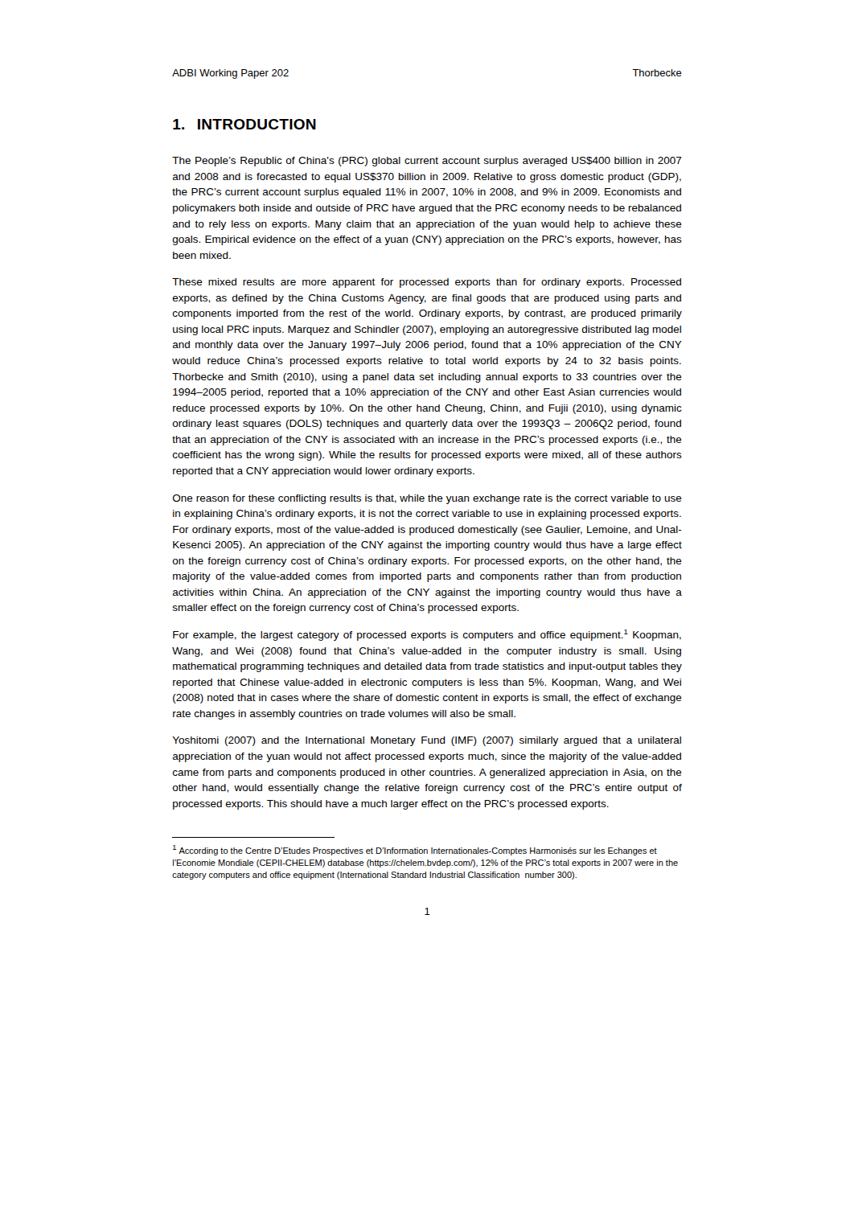ADBI Working Paper 202
Thorbecke
1. INTRODUCTION
The People’s Republic of China's (PRC) global current account surplus averaged US$400 billion in 2007 and 2008 and is forecasted to equal US$370 billion in 2009. Relative to gross domestic product (GDP), the PRC’s current account surplus equaled 11% in 2007, 10% in 2008, and 9% in 2009. Economists and policymakers both inside and outside of PRC have argued that the PRC economy needs to be rebalanced and to rely less on exports. Many claim that an appreciation of the yuan would help to achieve these goals. Empirical evidence on the effect of a yuan (CNY) appreciation on the PRC’s exports, however, has been mixed.
These mixed results are more apparent for processed exports than for ordinary exports. Processed exports, as defined by the China Customs Agency, are final goods that are produced using parts and components imported from the rest of the world. Ordinary exports, by contrast, are produced primarily using local PRC inputs. Marquez and Schindler (2007), employing an autoregressive distributed lag model and monthly data over the January 1997–July 2006 period, found that a 10% appreciation of the CNY would reduce China’s processed exports relative to total world exports by 24 to 32 basis points. Thorbecke and Smith (2010), using a panel data set including annual exports to 33 countries over the 1994–2005 period, reported that a 10% appreciation of the CNY and other East Asian currencies would reduce processed exports by 10%. On the other hand Cheung, Chinn, and Fujii (2010), using dynamic ordinary least squares (DOLS) techniques and quarterly data over the 1993Q3 – 2006Q2 period, found that an appreciation of the CNY is associated with an increase in the PRC’s processed exports (i.e., the coefficient has the wrong sign). While the results for processed exports were mixed, all of these authors reported that a CNY appreciation would lower ordinary exports.
One reason for these conflicting results is that, while the yuan exchange rate is the correct variable to use in explaining China’s ordinary exports, it is not the correct variable to use in explaining processed exports. For ordinary exports, most of the value-added is produced domestically (see Gaulier, Lemoine, and Unal-Kesenci 2005). An appreciation of the CNY against the importing country would thus have a large effect on the foreign currency cost of China’s ordinary exports. For processed exports, on the other hand, the majority of the value-added comes from imported parts and components rather than from production activities within China. An appreciation of the CNY against the importing country would thus have a smaller effect on the foreign currency cost of China’s processed exports.
For example, the largest category of processed exports is computers and office equipment.1 Koopman, Wang, and Wei (2008) found that China’s value-added in the computer industry is small. Using mathematical programming techniques and detailed data from trade statistics and input-output tables they reported that Chinese value-added in electronic computers is less than 5%. Koopman, Wang, and Wei (2008) noted that in cases where the share of domestic content in exports is small, the effect of exchange rate changes in assembly countries on trade volumes will also be small.
Yoshitomi (2007) and the International Monetary Fund (IMF) (2007) similarly argued that a unilateral appreciation of the yuan would not affect processed exports much, since the majority of the value-added came from parts and components produced in other countries. A generalized appreciation in Asia, on the other hand, would essentially change the relative foreign currency cost of the PRC’s entire output of processed exports. This should have a much larger effect on the PRC’s processed exports.
1 According to the Centre D’Etudes Prospectives et D’Information Internationales-Comptes Harmonisés sur les Echanges et l’Economie Mondiale (CEPII-CHELEM) database (https://chelem.bvdep.com/), 12% of the PRC’s total exports in 2007 were in the category computers and office equipment (International Standard Industrial Classification number 300).
1